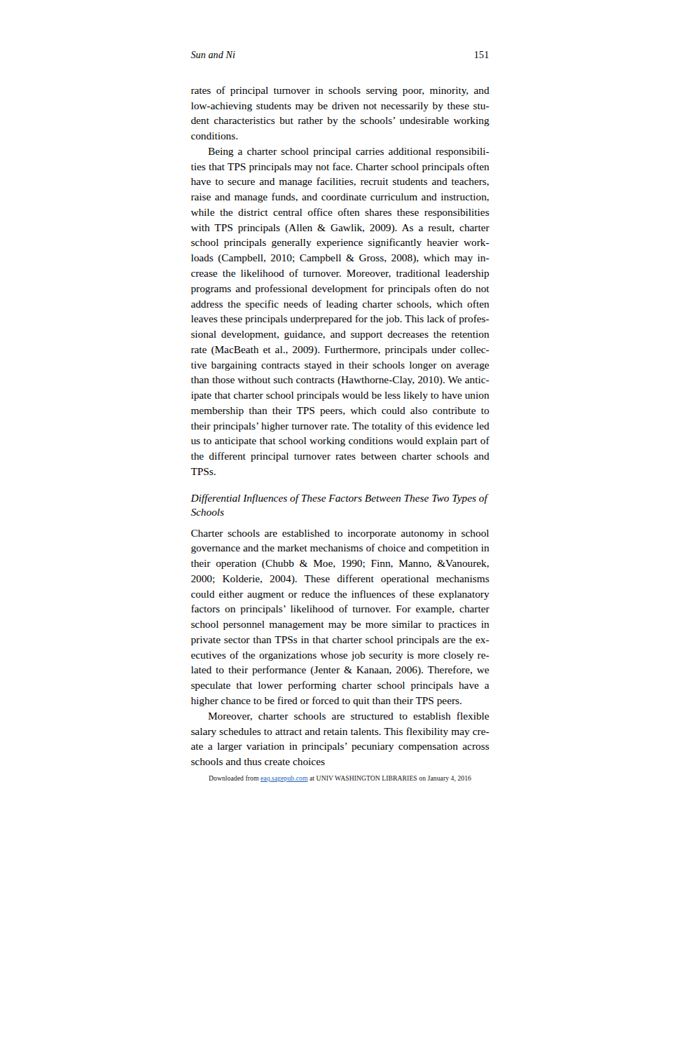Sun and Ni 151
rates of principal turnover in schools serving poor, minority, and low-achieving students may be driven not necessarily by these student characteristics but rather by the schools’ undesirable working conditions.
Being a charter school principal carries additional responsibilities that TPS principals may not face. Charter school principals often have to secure and manage facilities, recruit students and teachers, raise and manage funds, and coordinate curriculum and instruction, while the district central office often shares these responsibilities with TPS principals (Allen & Gawlik, 2009). As a result, charter school principals generally experience significantly heavier workloads (Campbell, 2010; Campbell & Gross, 2008), which may increase the likelihood of turnover. Moreover, traditional leadership programs and professional development for principals often do not address the specific needs of leading charter schools, which often leaves these principals underprepared for the job. This lack of professional development, guidance, and support decreases the retention rate (MacBeath et al., 2009). Furthermore, principals under collective bargaining contracts stayed in their schools longer on average than those without such contracts (Hawthorne-Clay, 2010). We anticipate that charter school principals would be less likely to have union membership than their TPS peers, which could also contribute to their principals’ higher turnover rate. The totality of this evidence led us to anticipate that school working conditions would explain part of the different principal turnover rates between charter schools and TPSs.
Differential Influences of These Factors Between These Two Types of Schools
Charter schools are established to incorporate autonomy in school governance and the market mechanisms of choice and competition in their operation (Chubb & Moe, 1990; Finn, Manno, &Vanourek, 2000; Kolderie, 2004). These different operational mechanisms could either augment or reduce the influences of these explanatory factors on principals’ likelihood of turnover. For example, charter school personnel management may be more similar to practices in private sector than TPSs in that charter school principals are the executives of the organizations whose job security is more closely related to their performance (Jenter & Kanaan, 2006). Therefore, we speculate that lower performing charter school principals have a higher chance to be fired or forced to quit than their TPS peers.
Moreover, charter schools are structured to establish flexible salary schedules to attract and retain talents. This flexibility may create a larger variation in principals’ pecuniary compensation across schools and thus create choices
Downloaded from eaq.sagepub.com at UNIV WASHINGTON LIBRARIES on January 4, 2016